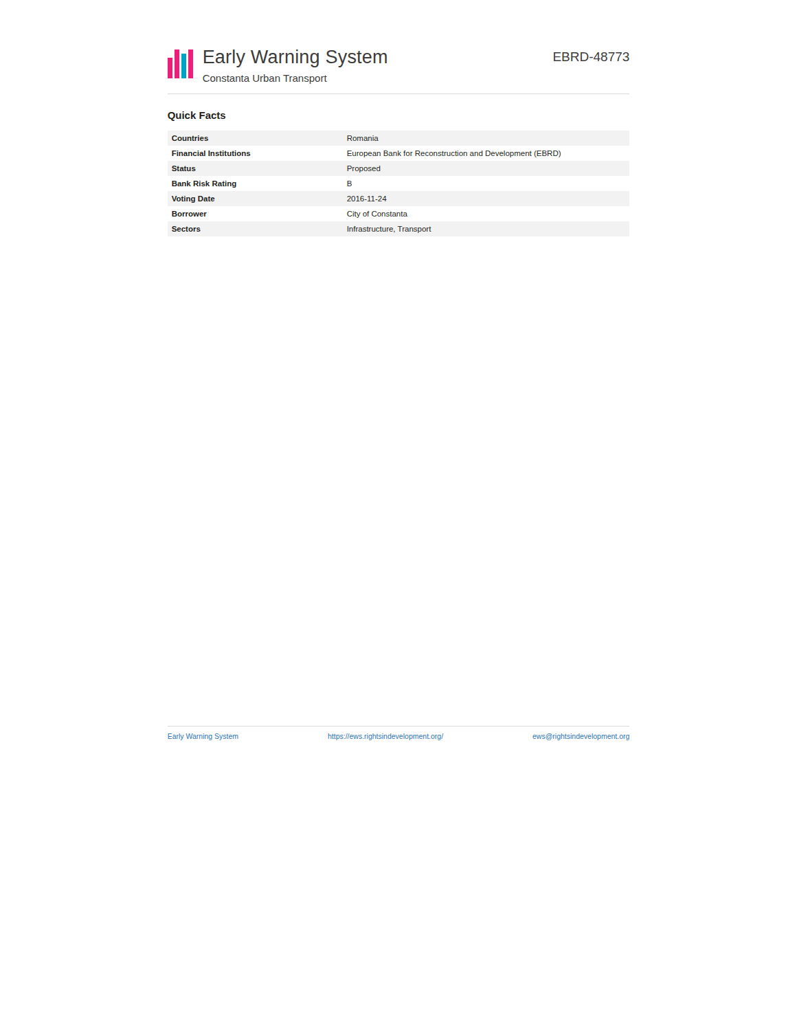Early Warning System
Constanta Urban Transport
EBRD-48773
Quick Facts
| Countries | Romania |
| Financial Institutions | European Bank for Reconstruction and Development (EBRD) |
| Status | Proposed |
| Bank Risk Rating | B |
| Voting Date | 2016-11-24 |
| Borrower | City of Constanta |
| Sectors | Infrastructure, Transport |
Early Warning System
https://ews.rightsindevelopment.org/
ews@rightsindevelopment.org